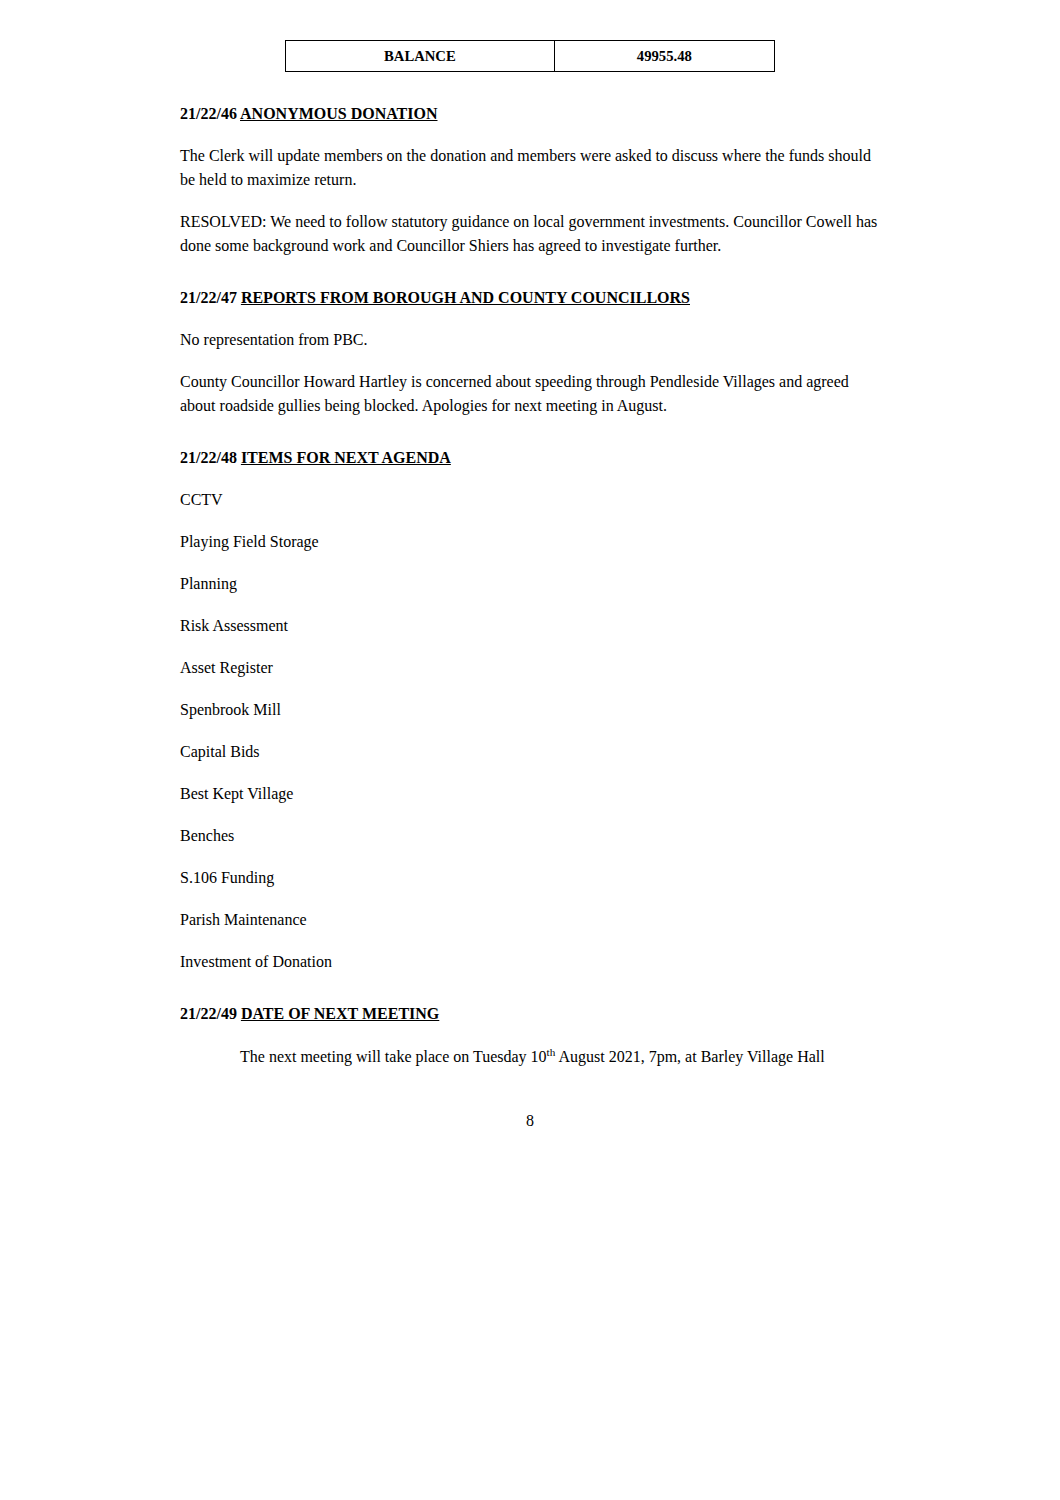| BALANCE | 49955.48 |
21/22/46 ANONYMOUS DONATION
The Clerk will update members on the donation and members were asked to discuss where the funds should be held to maximize return.
RESOLVED: We need to follow statutory guidance on local government investments. Councillor Cowell has done some background work and Councillor Shiers has agreed to investigate further.
21/22/47 REPORTS FROM BOROUGH AND COUNTY COUNCILLORS
No representation from PBC.
County Councillor Howard Hartley is concerned about speeding through Pendleside Villages and agreed about roadside gullies being blocked. Apologies for next meeting in August.
21/22/48 ITEMS FOR NEXT AGENDA
CCTV
Playing Field Storage
Planning
Risk Assessment
Asset Register
Spenbrook Mill
Capital Bids
Best Kept Village
Benches
S.106 Funding
Parish Maintenance
Investment of Donation
21/22/49 DATE OF NEXT MEETING
The next meeting will take place on Tuesday 10th August 2021, 7pm, at Barley Village Hall
8